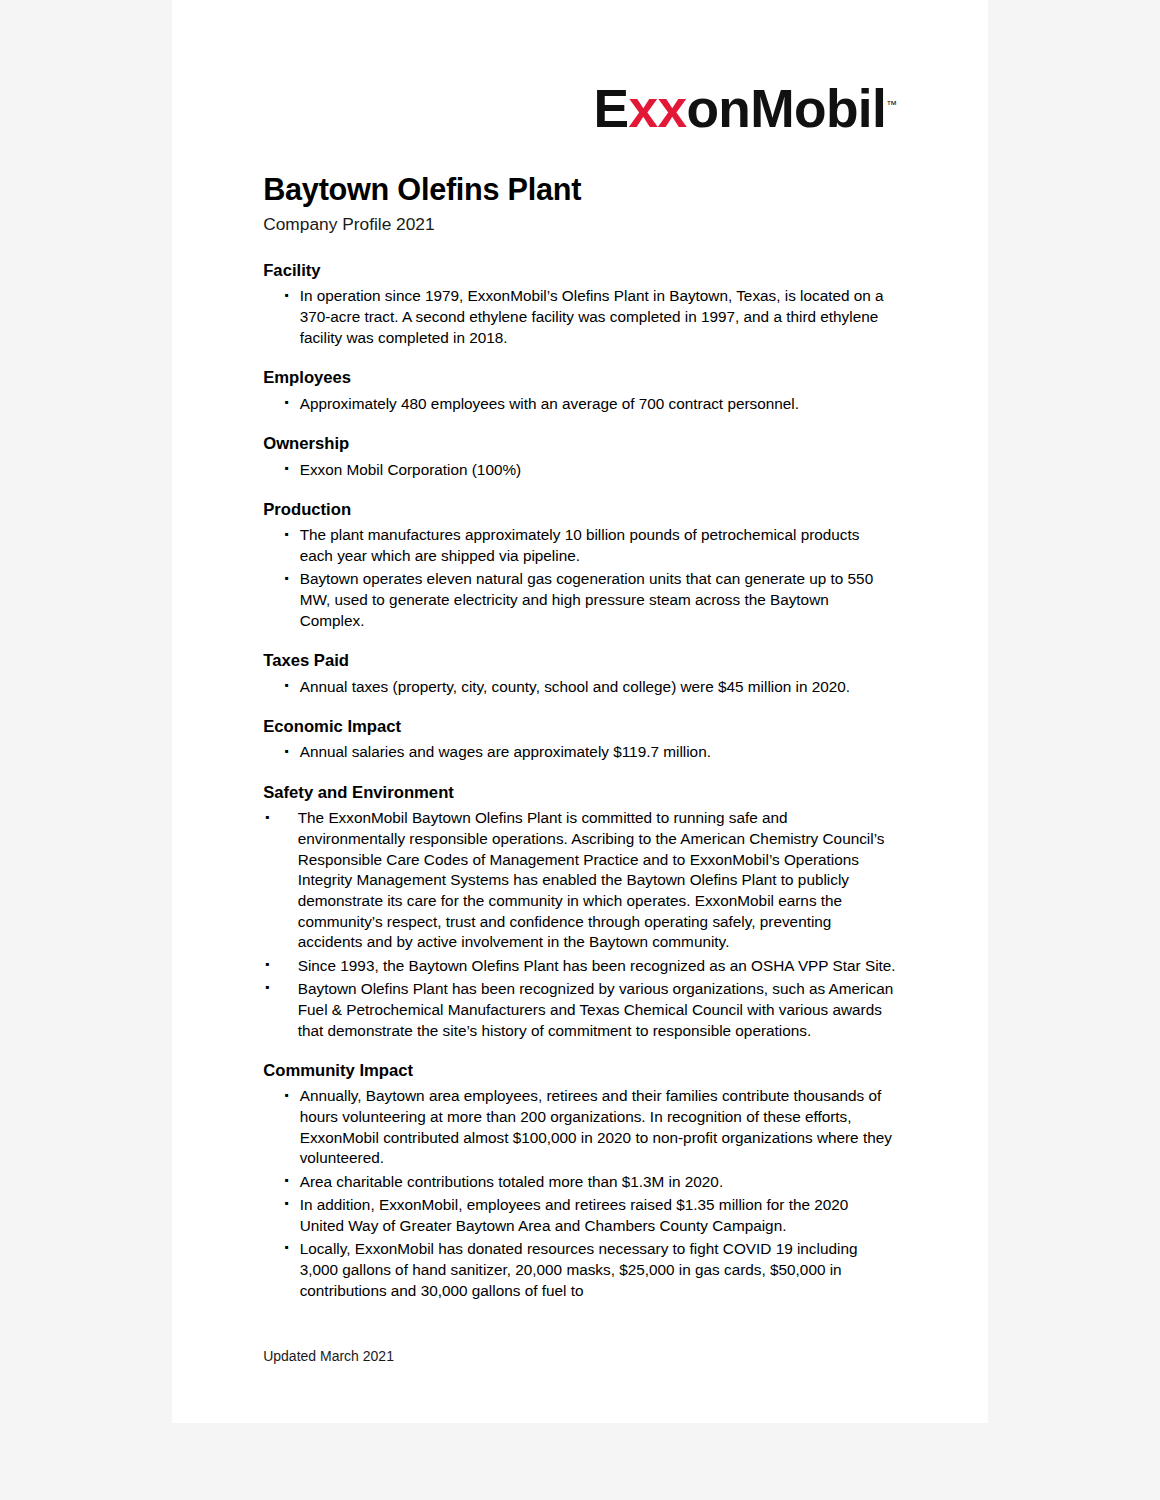ExxonMobil™
Baytown Olefins Plant
Company Profile 2021
Facility
In operation since 1979, ExxonMobil’s Olefins Plant in Baytown, Texas, is located on a 370-acre tract. A second ethylene facility was completed in 1997, and a third ethylene facility was completed in 2018.
Employees
Approximately 480 employees with an average of 700 contract personnel.
Ownership
Exxon Mobil Corporation (100%)
Production
The plant manufactures approximately 10 billion pounds of petrochemical products each year which are shipped via pipeline.
Baytown operates eleven natural gas cogeneration units that can generate up to 550 MW, used to generate electricity and high pressure steam across the Baytown Complex.
Taxes Paid
Annual taxes (property, city, county, school and college) were $45 million in 2020.
Economic Impact
Annual salaries and wages are approximately $119.7 million.
Safety and Environment
The ExxonMobil Baytown Olefins Plant is committed to running safe and environmentally responsible operations. Ascribing to the American Chemistry Council’s Responsible Care Codes of Management Practice and to ExxonMobil’s Operations Integrity Management Systems has enabled the Baytown Olefins Plant to publicly demonstrate its care for the community in which operates. ExxonMobil earns the community’s respect, trust and confidence through operating safely, preventing accidents and by active involvement in the Baytown community.
Since 1993, the Baytown Olefins Plant has been recognized as an OSHA VPP Star Site.
Baytown Olefins Plant has been recognized by various organizations, such as American Fuel & Petrochemical Manufacturers and Texas Chemical Council with various awards that demonstrate the site’s history of commitment to responsible operations.
Community Impact
Annually, Baytown area employees, retirees and their families contribute thousands of hours volunteering at more than 200 organizations. In recognition of these efforts, ExxonMobil contributed almost $100,000 in 2020 to non-profit organizations where they volunteered.
Area charitable contributions totaled more than $1.3M in 2020.
In addition, ExxonMobil, employees and retirees raised $1.35 million for the 2020 United Way of Greater Baytown Area and Chambers County Campaign.
Locally, ExxonMobil has donated resources necessary to fight COVID 19 including 3,000 gallons of hand sanitizer, 20,000 masks, $25,000 in gas cards, $50,000 in contributions and 30,000 gallons of fuel to
Updated March 2021